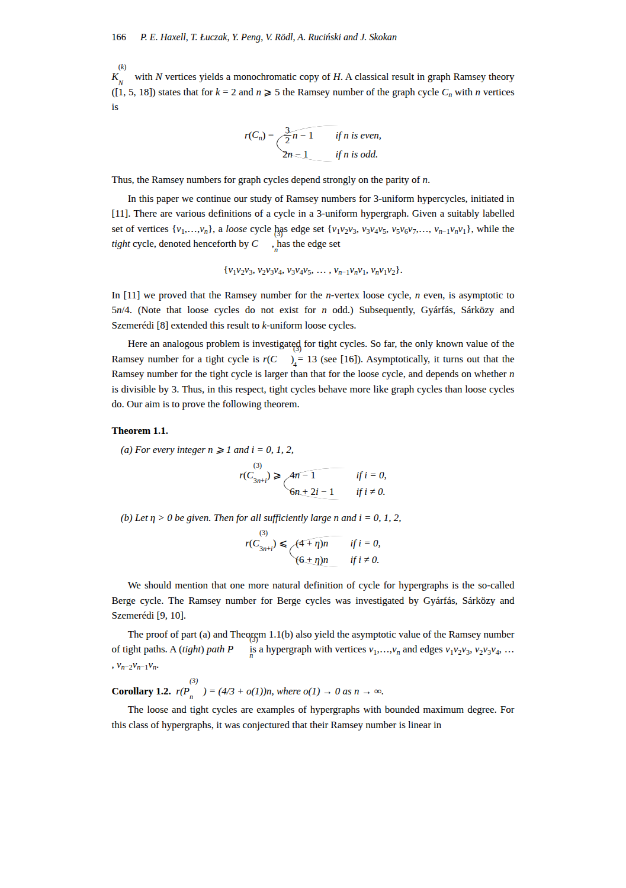166 P. E. Haxell, T. Łuczak, Y. Peng, V. Rödl, A. Ruciński and J. Skokan
K(k)N with N vertices yields a monochromatic copy of H. A classical result in graph Ramsey theory ([1, 5, 18]) states that for k = 2 and n ⩾ 5 the Ramsey number of the graph cycle Cn with n vertices is
r(Cn) = 32 n − 1 if n is even, 2n − 1 if n is odd.
Thus, the Ramsey numbers for graph cycles depend strongly on the parity of n.
In this paper we continue our study of Ramsey numbers for 3-uniform hypercycles, initiated in [11]. There are various definitions of a cycle in a 3-uniform hypergraph. Given a suitably labelled set of vertices {v1,…,vn}, a loose cycle has edge set {v1v2v3, v3v4v5, v5v6v7,…, vn−1vn v1}, while the tight cycle, denoted henceforth by C(3)n, has the edge set
{v1v2v3, v2v3v4, v3v4v5, … , vn−1vn v1, vn v1v2}.
In [11] we proved that the Ramsey number for the n-vertex loose cycle, n even, is asymptotic to 5n/4. (Note that loose cycles do not exist for n odd.) Subsequently, Gyárfás, Sárközy and Szemerédi [8] extended this result to k-uniform loose cycles.
Here an analogous problem is investigated for tight cycles. So far, the only known value of the Ramsey number for a tight cycle is r(C(3)4) = 13 (see [16]). Asymptotically, it turns out that the Ramsey number for the tight cycle is larger than that for the loose cycle, and depends on whether n is divisible by 3. Thus, in this respect, tight cycles behave more like graph cycles than loose cycles do. Our aim is to prove the following theorem.
Theorem 1.1.
(a) For every integer n ⩾ 1 and i = 0, 1, 2,
r(C(3)3n+i) ⩾ 4n − 1 if i = 0, 6n + 2i − 1 if i ≠ 0.
(b) Let η > 0 be given. Then for all sufficiently large n and i = 0, 1, 2,
r(C(3)3n+i) ⩽ (4 + η)n if i = 0, (6 + η)n if i ≠ 0.
We should mention that one more natural definition of cycle for hypergraphs is the so-called Berge cycle. The Ramsey number for Berge cycles was investigated by Gyárfás, Sárközy and Szemerédi [9, 10].
The proof of part (a) and Theorem 1.1(b) also yield the asymptotic value of the Ramsey number of tight paths. A (tight) path P(3)n is a hypergraph with vertices v1,…,vn and edges v1v2v3, v2v3v4, … , vn−2vn−1vn.
Corollary 1.2. r(P(3)n) = (4/3 + o(1))n, where o(1) → 0 as n → ∞.
The loose and tight cycles are examples of hypergraphs with bounded maximum degree. For this class of hypergraphs, it was conjectured that their Ramsey number is linear in